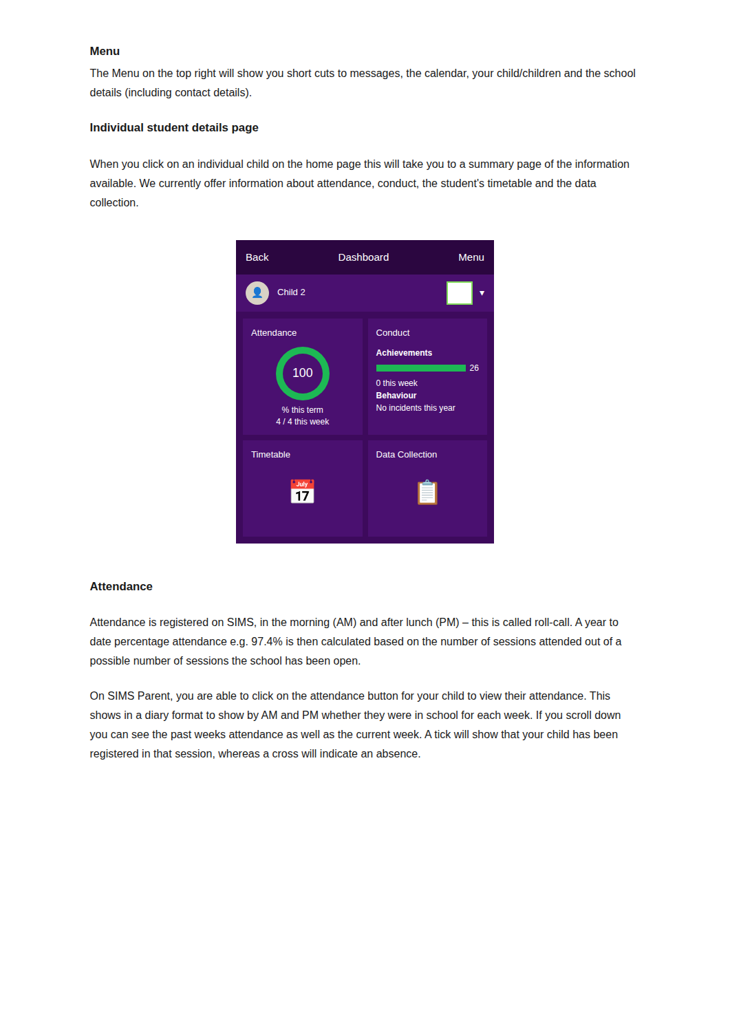Menu
The Menu on the top right will show you short cuts to messages, the calendar, your child/children and the school details (including contact details).
Individual student details page
When you click on an individual child on the home page this will take you to a summary page of the information available. We currently offer information about attendance, conduct, the student's timetable and the data collection.
Back Dashboard Menu
👤
Child 2
▾
Attendance
100
% this term
4 / 4 this week
Conduct
Achievements
26
0 this week
Behaviour
No incidents this year
Timetable
📅
Data Collection
📋
Attendance
Attendance is registered on SIMS, in the morning (AM) and after lunch (PM) – this is called roll-call. A year to date percentage attendance e.g. 97.4% is then calculated based on the number of sessions attended out of a possible number of sessions the school has been open.
On SIMS Parent, you are able to click on the attendance button for your child to view their attendance. This shows in a diary format to show by AM and PM whether they were in school for each week. If you scroll down you can see the past weeks attendance as well as the current week. A tick will show that your child has been registered in that session, whereas a cross will indicate an absence.